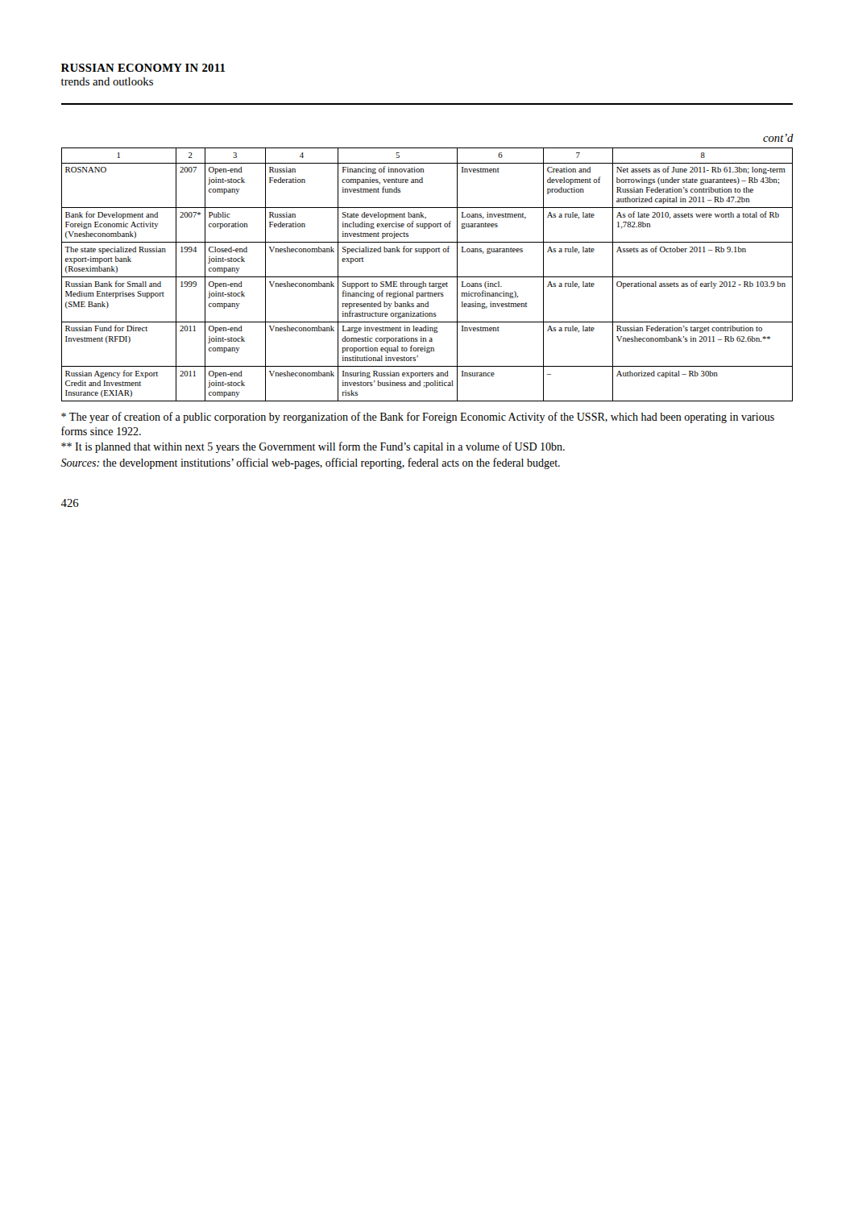RUSSIAN ECONOMY IN 2011
trends and outlooks
cont’d
| 1 | 2 | 3 | 4 | 5 | 6 | 7 | 8 |
| --- | --- | --- | --- | --- | --- | --- | --- |
| ROSNANO | 2007 | Open-end joint-stock company | Russian Federation | Financing of innovation companies, venture and investment funds | Investment | Creation and development of production | Net assets as of June 2011- Rb 61.3bn; long-term borrowings (under state guarantees) – Rb 43bn; Russian Federation’s contribution to the authorized capital in 2011 – Rb 47.2bn |
| Bank for Development and Foreign Economic Activity (Vnesheconombank) | 2007* | Public corporation | Russian Federation | State development bank, including exercise of support of investment projects | Loans, investment, guarantees | As a rule, late | As of late 2010, assets were worth a total of Rb 1,782.8bn |
| The state specialized Russian export-import bank (Roseximbank) | 1994 | Closed-end joint-stock company | Vnesheconombank | Specialized bank for support of export | Loans, guarantees | As a rule, late | Assets as of October 2011 – Rb 9.1bn |
| Russian Bank for Small and Medium Enterprises Support (SME Bank) | 1999 | Open-end joint-stock company | Vnesheconombank | Support to SME through target financing of regional partners represented by banks and infrastructure organizations | Loans (incl. microfinancing), leasing, investment | As a rule, late | Operational assets as of early 2012 - Rb 103.9 bn |
| Russian Fund for Direct Investment (RFDI) | 2011 | Open-end joint-stock company | Vnesheconombank | Large investment in leading domestic corporations in a proportion equal to foreign institutional investors’ | Investment | As a rule, late | Russian Federation’s target contribution to Vnesheconombank’s in 2011 – Rb 62.6bn.** |
| Russian Agency for Export Credit and Investment Insurance (EXIAR) | 2011 | Open-end joint-stock company | Vnesheconombank | Insuring Russian exporters and investors’ business and ;political risks | Insurance | – | Authorized capital – Rb 30bn |
* The year of creation of a public corporation by reorganization of the Bank for Foreign Economic Activity of the USSR, which had been operating in various forms since 1922.
** It is planned that within next 5 years the Government will form the Fund’s capital in a volume of USD 10bn.
Sources: the development institutions’ official web-pages, official reporting, federal acts on the federal budget.
426